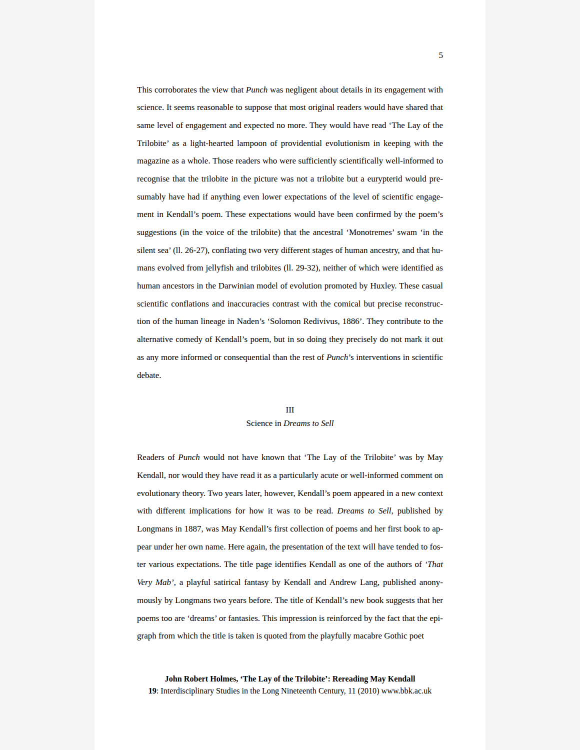5
This corroborates the view that Punch was negligent about details in its engagement with science. It seems reasonable to suppose that most original readers would have shared that same level of engagement and expected no more. They would have read ‘The Lay of the Trilobite’ as a light-hearted lampoon of providential evolutionism in keeping with the magazine as a whole. Those readers who were sufficiently scientifically well-informed to recognise that the trilobite in the picture was not a trilobite but a eurypterid would presumably have had if anything even lower expectations of the level of scientific engagement in Kendall’s poem. These expectations would have been confirmed by the poem’s suggestions (in the voice of the trilobite) that the ancestral ‘Monotremes’ swam ‘in the silent sea’ (ll. 26-27), conflating two very different stages of human ancestry, and that humans evolved from jellyfish and trilobites (ll. 29-32), neither of which were identified as human ancestors in the Darwinian model of evolution promoted by Huxley. These casual scientific conflations and inaccuracies contrast with the comical but precise reconstruction of the human lineage in Naden’s ‘Solomon Redivivus, 1886’. They contribute to the alternative comedy of Kendall’s poem, but in so doing they precisely do not mark it out as any more informed or consequential than the rest of Punch’s interventions in scientific debate.
III
Science in Dreams to Sell
Readers of Punch would not have known that ‘The Lay of the Trilobite’ was by May Kendall, nor would they have read it as a particularly acute or well-informed comment on evolutionary theory. Two years later, however, Kendall’s poem appeared in a new context with different implications for how it was to be read. Dreams to Sell, published by Longmans in 1887, was May Kendall’s first collection of poems and her first book to appear under her own name. Here again, the presentation of the text will have tended to foster various expectations. The title page identifies Kendall as one of the authors of ‘That Very Mab’, a playful satirical fantasy by Kendall and Andrew Lang, published anonymously by Longmans two years before. The title of Kendall’s new book suggests that her poems too are ‘dreams’ or fantasies. This impression is reinforced by the fact that the epigraph from which the title is taken is quoted from the playfully macabre Gothic poet
John Robert Holmes, ‘The Lay of the Trilobite’: Rereading May Kendall
19: Interdisciplinary Studies in the Long Nineteenth Century, 11 (2010) www.bbk.ac.uk